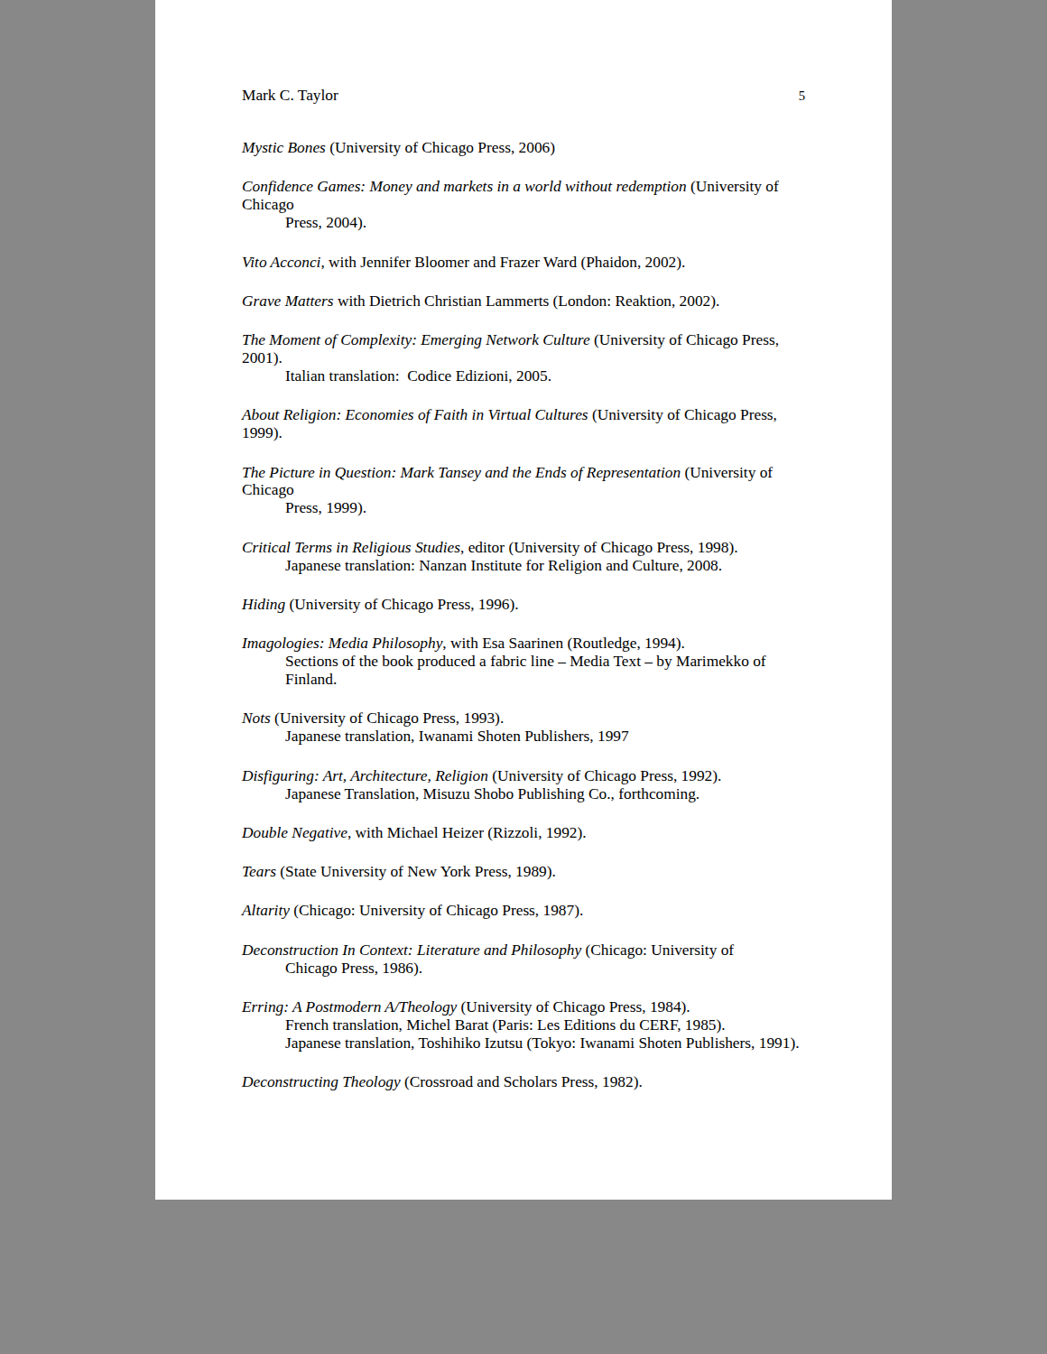Mark C. Taylor 5
Mystic Bones (University of Chicago Press, 2006)
Confidence Games: Money and markets in a world without redemption (University of Chicago Press, 2004).
Vito Acconci, with Jennifer Bloomer and Frazer Ward (Phaidon, 2002).
Grave Matters with Dietrich Christian Lammerts (London: Reaktion, 2002).
The Moment of Complexity: Emerging Network Culture (University of Chicago Press, 2001). Italian translation: Codice Edizioni, 2005.
About Religion: Economies of Faith in Virtual Cultures (University of Chicago Press, 1999).
The Picture in Question: Mark Tansey and the Ends of Representation (University of Chicago Press, 1999).
Critical Terms in Religious Studies, editor (University of Chicago Press, 1998). Japanese translation: Nanzan Institute for Religion and Culture, 2008.
Hiding (University of Chicago Press, 1996).
Imagologies: Media Philosophy, with Esa Saarinen (Routledge, 1994). Sections of the book produced a fabric line – Media Text – by Marimekko of Finland.
Nots (University of Chicago Press, 1993). Japanese translation, Iwanami Shoten Publishers, 1997
Disfiguring: Art, Architecture, Religion (University of Chicago Press, 1992). Japanese Translation, Misuzu Shobo Publishing Co., forthcoming.
Double Negative, with Michael Heizer (Rizzoli, 1992).
Tears (State University of New York Press, 1989).
Altarity (Chicago: University of Chicago Press, 1987).
Deconstruction In Context: Literature and Philosophy (Chicago: University of Chicago Press, 1986).
Erring: A Postmodern A/Theology (University of Chicago Press, 1984). French translation, Michel Barat (Paris: Les Editions du CERF, 1985). Japanese translation, Toshihiko Izutsu (Tokyo: Iwanami Shoten Publishers, 1991).
Deconstructing Theology (Crossroad and Scholars Press, 1982).